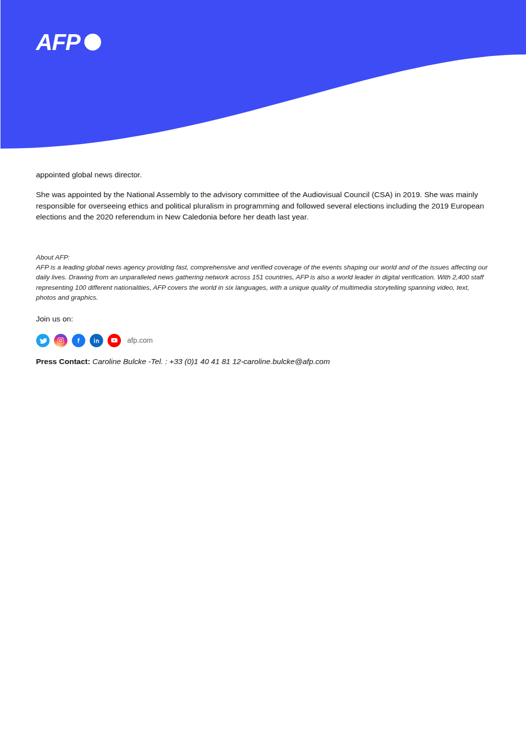AFP
appointed global news director.
She was appointed by the National Assembly to the advisory committee of the Audiovisual Council (CSA) in 2019. She was mainly responsible for overseeing ethics and political pluralism in programming and followed several elections including the 2019 European elections and the 2020 referendum in New Caledonia before her death last year.
About AFP:
AFP is a leading global news agency providing fast, comprehensive and verified coverage of the events shaping our world and of the issues affecting our daily lives. Drawing from an unparalleled news gathering network across 151 countries, AFP is also a world leader in digital verification. With 2,400 staff representing 100 different nationalities, AFP covers the world in six languages, with a unique quality of multimedia storytelling spanning video, text, photos and graphics.
Join us on:
afp.com
Press Contact: Caroline Bulcke -Tel. : +33 (0)1 40 41 81 12-caroline.bulcke@afp.com